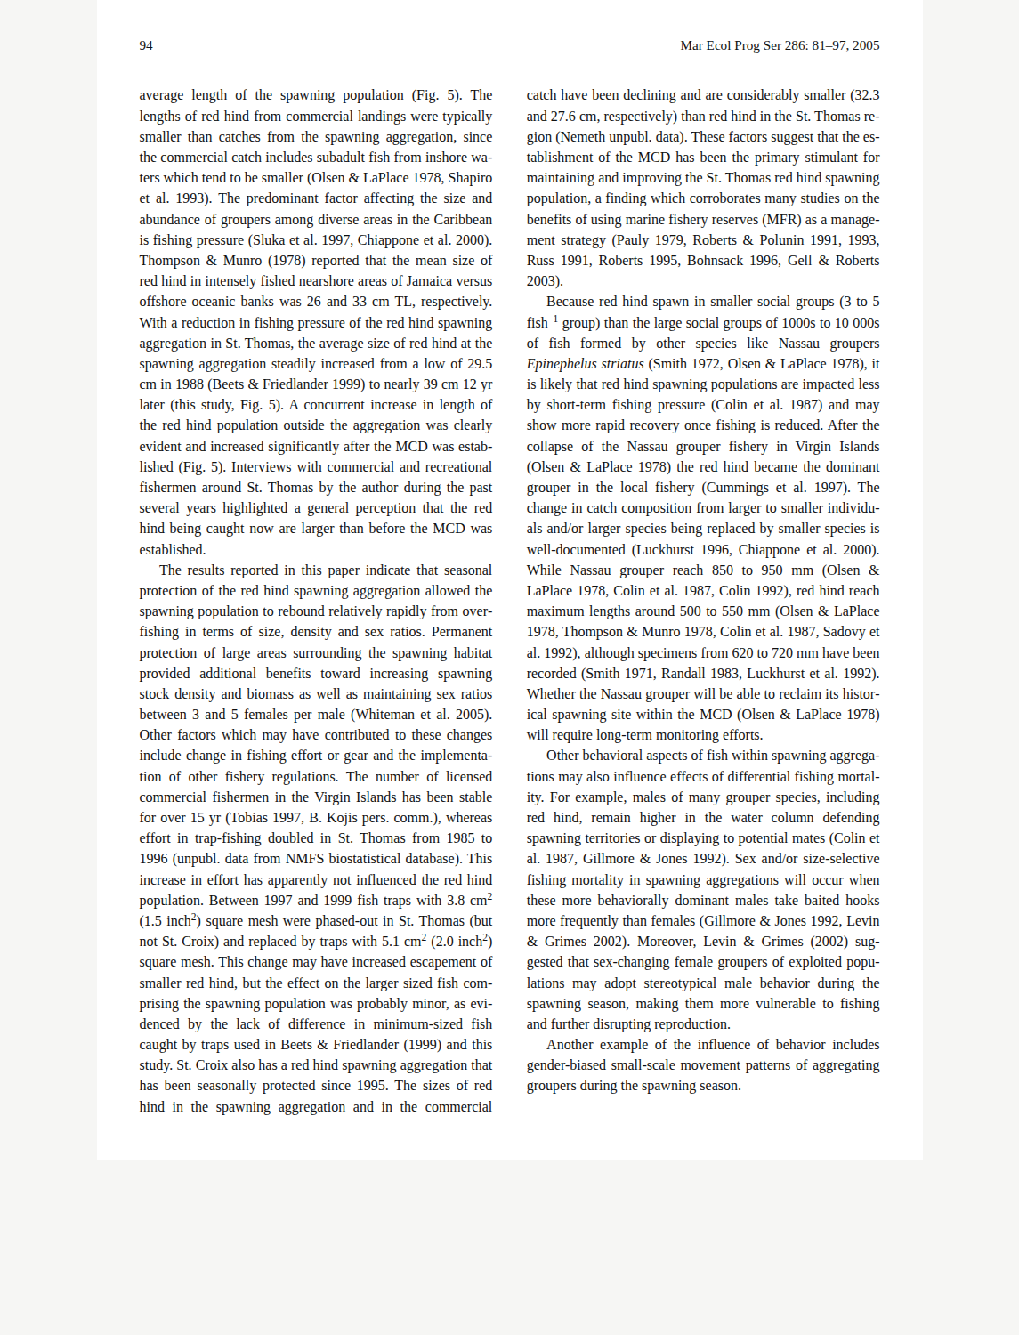94 Mar Ecol Prog Ser 286: 81–97, 2005
average length of the spawning population (Fig. 5). The lengths of red hind from commercial landings were typically smaller than catches from the spawning aggregation, since the commercial catch includes subadult fish from inshore waters which tend to be smaller (Olsen & LaPlace 1978, Shapiro et al. 1993). The predominant factor affecting the size and abundance of groupers among diverse areas in the Caribbean is fishing pressure (Sluka et al. 1997, Chiappone et al. 2000). Thompson & Munro (1978) reported that the mean size of red hind in intensely fished nearshore areas of Jamaica versus offshore oceanic banks was 26 and 33 cm TL, respectively. With a reduction in fishing pressure of the red hind spawning aggregation in St. Thomas, the average size of red hind at the spawning aggregation steadily increased from a low of 29.5 cm in 1988 (Beets & Friedlander 1999) to nearly 39 cm 12 yr later (this study, Fig. 5). A concurrent increase in length of the red hind population outside the aggregation was clearly evident and increased significantly after the MCD was established (Fig. 5). Interviews with commercial and recreational fishermen around St. Thomas by the author during the past several years highlighted a general perception that the red hind being caught now are larger than before the MCD was established.
The results reported in this paper indicate that seasonal protection of the red hind spawning aggregation allowed the spawning population to rebound relatively rapidly from overfishing in terms of size, density and sex ratios. Permanent protection of large areas surrounding the spawning habitat provided additional benefits toward increasing spawning stock density and biomass as well as maintaining sex ratios between 3 and 5 females per male (Whiteman et al. 2005). Other factors which may have contributed to these changes include change in fishing effort or gear and the implementation of other fishery regulations. The number of licensed commercial fishermen in the Virgin Islands has been stable for over 15 yr (Tobias 1997, B. Kojis pers. comm.), whereas effort in trap-fishing doubled in St. Thomas from 1985 to 1996 (unpubl. data from NMFS biostatistical database). This increase in effort has apparently not influenced the red hind population. Between 1997 and 1999 fish traps with 3.8 cm2 (1.5 inch2) square mesh were phased-out in St. Thomas (but not St. Croix) and replaced by traps with 5.1 cm2 (2.0 inch2) square mesh. This change may have increased escapement of smaller red hind, but the effect on the larger sized fish comprising the spawning population was probably minor, as evidenced by the lack of difference in minimum-sized fish caught by traps used in Beets & Friedlander (1999) and this study. St. Croix also has a red hind spawning aggregation that has been seasonally protected since 1995. The sizes of red hind in the spawning aggregation and in the commercial catch have been declining and are considerably smaller (32.3 and 27.6 cm, respectively) than red hind in the St. Thomas region (Nemeth unpubl. data). These factors suggest that the establishment of the MCD has been the primary stimulant for maintaining and improving the St. Thomas red hind spawning population, a finding which corroborates many studies on the benefits of using marine fishery reserves (MFR) as a management strategy (Pauly 1979, Roberts & Polunin 1991, 1993, Russ 1991, Roberts 1995, Bohnsack 1996, Gell & Roberts 2003).
Because red hind spawn in smaller social groups (3 to 5 fish–1 group) than the large social groups of 1000s to 10 000s of fish formed by other species like Nassau groupers Epinephelus striatus (Smith 1972, Olsen & LaPlace 1978), it is likely that red hind spawning populations are impacted less by short-term fishing pressure (Colin et al. 1987) and may show more rapid recovery once fishing is reduced. After the collapse of the Nassau grouper fishery in Virgin Islands (Olsen & LaPlace 1978) the red hind became the dominant grouper in the local fishery (Cummings et al. 1997). The change in catch composition from larger to smaller individuals and/or larger species being replaced by smaller species is well-documented (Luckhurst 1996, Chiappone et al. 2000). While Nassau grouper reach 850 to 950 mm (Olsen & LaPlace 1978, Colin et al. 1987, Colin 1992), red hind reach maximum lengths around 500 to 550 mm (Olsen & LaPlace 1978, Thompson & Munro 1978, Colin et al. 1987, Sadovy et al. 1992), although specimens from 620 to 720 mm have been recorded (Smith 1971, Randall 1983, Luckhurst et al. 1992). Whether the Nassau grouper will be able to reclaim its historical spawning site within the MCD (Olsen & LaPlace 1978) will require long-term monitoring efforts.
Other behavioral aspects of fish within spawning aggregations may also influence effects of differential fishing mortality. For example, males of many grouper species, including red hind, remain higher in the water column defending spawning territories or displaying to potential mates (Colin et al. 1987, Gillmore & Jones 1992). Sex and/or size-selective fishing mortality in spawning aggregations will occur when these more behaviorally dominant males take baited hooks more frequently than females (Gillmore & Jones 1992, Levin & Grimes 2002). Moreover, Levin & Grimes (2002) suggested that sex-changing female groupers of exploited populations may adopt stereotypical male behavior during the spawning season, making them more vulnerable to fishing and further disrupting reproduction.
Another example of the influence of behavior includes gender-biased small-scale movement patterns of aggregating groupers during the spawning season.